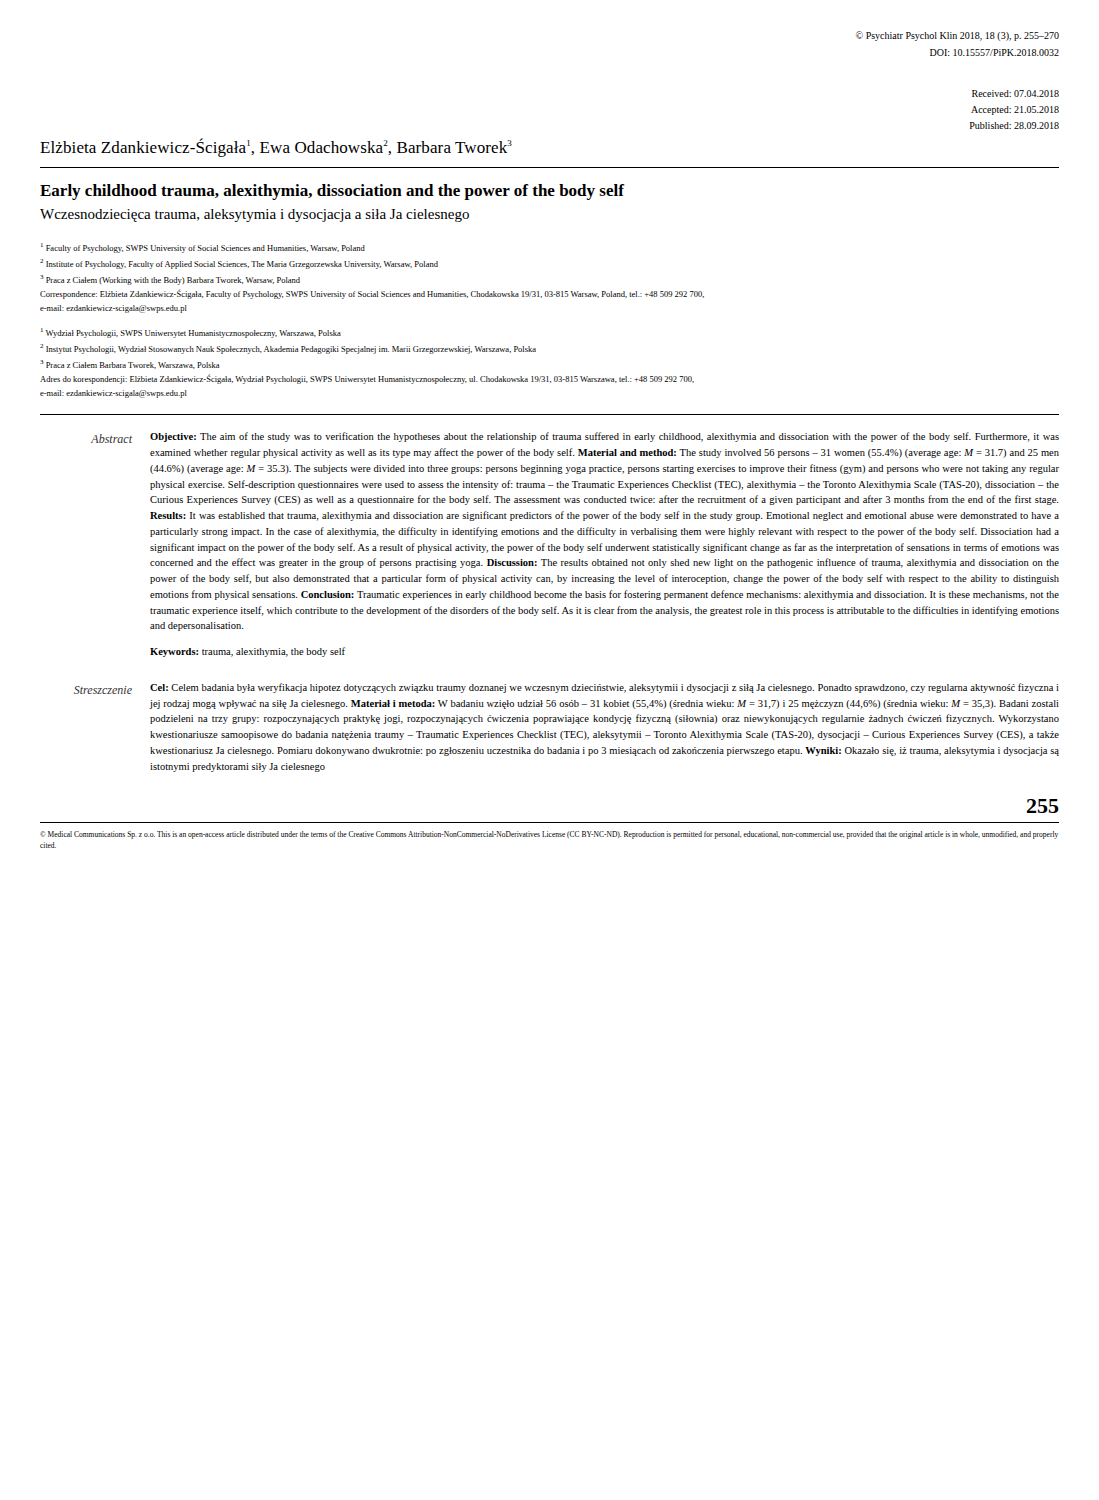© Psychiatr Psychol Klin 2018, 18 (3), p. 255–270
DOI: 10.15557/PiPK.2018.0032
Received: 07.04.2018
Accepted: 21.05.2018
Published: 28.09.2018
Elżbieta Zdankiewicz-Ścigała1, Ewa Odachowska2, Barbara Tworek3
Early childhood trauma, alexithymia, dissociation and the power of the body self
Wczesnodziecięca trauma, aleksytymia i dysocjacja a siła Ja cielesnego
1 Faculty of Psychology, SWPS University of Social Sciences and Humanities, Warsaw, Poland
2 Institute of Psychology, Faculty of Applied Social Sciences, The Maria Grzegorzewska University, Warsaw, Poland
3 Praca z Ciałem (Working with the Body) Barbara Tworek, Warsaw, Poland
Correspondence: Elżbieta Zdankiewicz-Ścigała, Faculty of Psychology, SWPS University of Social Sciences and Humanities, Chodakowska 19/31, 03-815 Warsaw, Poland, tel.: +48 509 292 700,
e-mail: ezdankiewicz-scigala@swps.edu.pl
1 Wydział Psychologii, SWPS Uniwersytet Humanistycznospołeczny, Warszawa, Polska
2 Instytut Psychologii, Wydział Stosowanych Nauk Społecznych, Akademia Pedagogiki Specjalnej im. Marii Grzegorzewskiej, Warszawa, Polska
3 Praca z Ciałem Barbara Tworek, Warszawa, Polska
Adres do korespondencji: Elżbieta Zdankiewicz-Ścigała, Wydział Psychologii, SWPS Uniwersytet Humanistycznospołeczny, ul. Chodakowska 19/31, 03-815 Warszawa, tel.: +48 509 292 700,
e-mail: ezdankiewicz-scigala@swps.edu.pl
Abstract
Objective: The aim of the study was to verification the hypotheses about the relationship of trauma suffered in early childhood, alexithymia and dissociation with the power of the body self. Furthermore, it was examined whether regular physical activity as well as its type may affect the power of the body self. Material and method: The study involved 56 persons – 31 women (55.4%) (average age: M = 31.7) and 25 men (44.6%) (average age: M = 35.3). The subjects were divided into three groups: persons beginning yoga practice, persons starting exercises to improve their fitness (gym) and persons who were not taking any regular physical exercise. Self-description questionnaires were used to assess the intensity of: trauma – the Traumatic Experiences Checklist (TEC), alexithymia – the Toronto Alexithymia Scale (TAS-20), dissociation – the Curious Experiences Survey (CES) as well as a questionnaire for the body self. The assessment was conducted twice: after the recruitment of a given participant and after 3 months from the end of the first stage. Results: It was established that trauma, alexithymia and dissociation are significant predictors of the power of the body self in the study group. Emotional neglect and emotional abuse were demonstrated to have a particularly strong impact. In the case of alexithymia, the difficulty in identifying emotions and the difficulty in verbalising them were highly relevant with respect to the power of the body self. Dissociation had a significant impact on the power of the body self. As a result of physical activity, the power of the body self underwent statistically significant change as far as the interpretation of sensations in terms of emotions was concerned and the effect was greater in the group of persons practising yoga. Discussion: The results obtained not only shed new light on the pathogenic influence of trauma, alexithymia and dissociation on the power of the body self, but also demonstrated that a particular form of physical activity can, by increasing the level of interoception, change the power of the body self with respect to the ability to distinguish emotions from physical sensations. Conclusion: Traumatic experiences in early childhood become the basis for fostering permanent defence mechanisms: alexithymia and dissociation. It is these mechanisms, not the traumatic experience itself, which contribute to the development of the disorders of the body self. As it is clear from the analysis, the greatest role in this process is attributable to the difficulties in identifying emotions and depersonalisation.
Keywords: trauma, alexithymia, the body self
Streszczenie
Cel: Celem badania była weryfikacja hipotez dotyczących związku traumy doznanej we wczesnym dzieciństwie, aleksytymii i dysocjacji z siłą Ja cielesnego. Ponadto sprawdzono, czy regularna aktywność fizyczna i jej rodzaj mogą wpływać na siłę Ja cielesnego. Materiał i metoda: W badaniu wzięło udział 56 osób – 31 kobiet (55,4%) (średnia wieku: M = 31,7) i 25 mężczyzn (44,6%) (średnia wieku: M = 35,3). Badani zostali podzieleni na trzy grupy: rozpoczynających praktykę jogi, rozpoczynających ćwiczenia poprawiające kondycję fizyczną (siłownia) oraz niewykonujących regularnie żadnych ćwiczeń fizycznych. Wykorzystano kwestionariusze samoopisowe do badania natężenia traumy – Traumatic Experiences Checklist (TEC), aleksytymii – Toronto Alexithymia Scale (TAS-20), dysocjacji – Curious Experiences Survey (CES), a także kwestionariusz Ja cielesnego. Pomiaru dokonywano dwukrotnie: po zgłoszeniu uczestnika do badania i po 3 miesiącach od zakończenia pierwszego etapu. Wyniki: Okazało się, iż trauma, aleksytymia i dysocjacja są istotnymi predyktorami siły Ja cielesnego
255
© Medical Communications Sp. z o.o. This is an open-access article distributed under the terms of the Creative Commons Attribution-NonCommercial-NoDerivatives License (CC BY-NC-ND). Reproduction is permitted for personal, educational, non-commercial use, provided that the original article is in whole, unmodified, and properly cited.